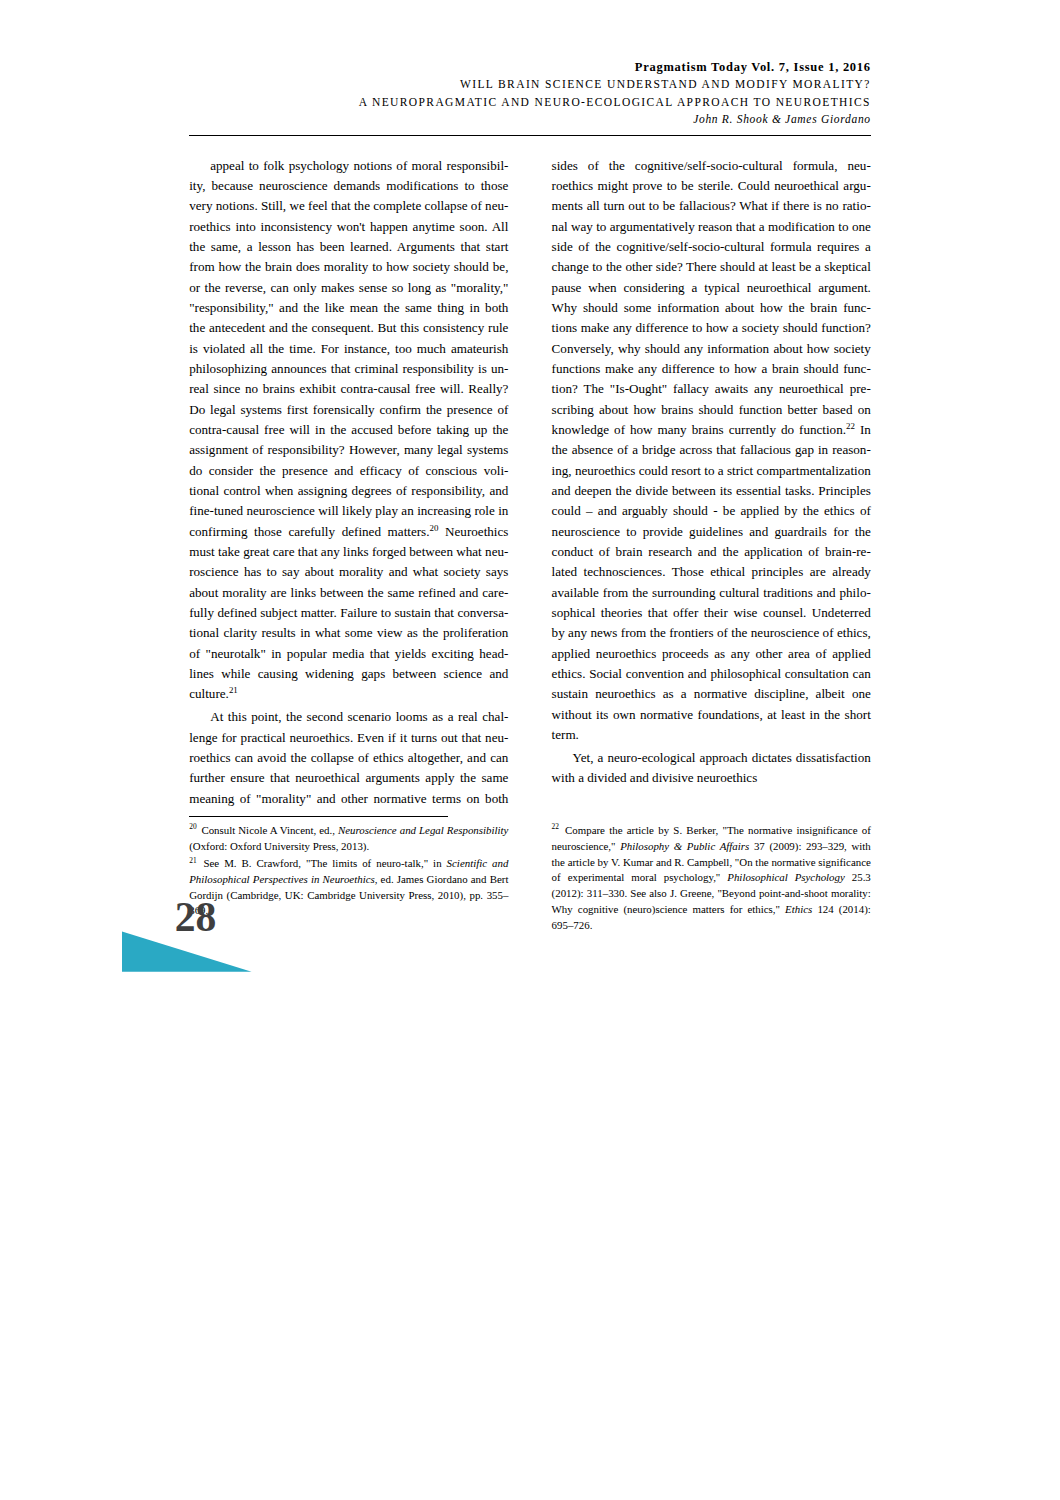Pragmatism Today Vol. 7, Issue 1, 2016
Will Brain Science Understand and Modify Morality?
A Neuropragmatic and Neuro-Ecological Approach to Neuroethics
John R. Shook & James Giordano
appeal to folk psychology notions of moral responsibility, because neuroscience demands modifications to those very notions. Still, we feel that the complete collapse of neuroethics into inconsistency won't happen anytime soon. All the same, a lesson has been learned. Arguments that start from how the brain does morality to how society should be, or the reverse, can only makes sense so long as "morality," "responsibility," and the like mean the same thing in both the antecedent and the consequent. But this consistency rule is violated all the time. For instance, too much amateurish philosophizing announces that criminal responsibility is unreal since no brains exhibit contra-causal free will. Really? Do legal systems first forensically confirm the presence of contra-causal free will in the accused before taking up the assignment of responsibility? However, many legal systems do consider the presence and efficacy of conscious volitional control when assigning degrees of responsibility, and fine-tuned neuroscience will likely play an increasing role in confirming those carefully defined matters.20 Neuroethics must take great care that any links forged between what neuroscience has to say about morality and what society says about morality are links between the same refined and carefully defined subject matter. Failure to sustain that conversational clarity results in what some view as the proliferation of "neurotalk" in popular media that yields exciting headlines while causing widening gaps between science and culture.21
At this point, the second scenario looms as a real challenge for practical neuroethics. Even if it turns out that neuroethics can avoid the collapse of ethics altogether, and can further ensure that neuroethical arguments apply the same meaning of "morality" and other normative terms on both sides of the cognitive/self-socio-cultural formula, neuroethics might prove to be sterile. Could neuroethical arguments all turn out to be fallacious? What if there is no rational way to argumentatively reason that a modification to one side of the cognitive/self-socio-cultural formula requires a change to the other side? There should at least be a skeptical pause when considering a typical neuroethical argument. Why should some information about how the brain functions make any difference to how a society should function? Conversely, why should any information about how society functions make any difference to how a brain should function? The "Is-Ought" fallacy awaits any neuroethical prescribing about how brains should function better based on knowledge of how many brains currently do function.22 In the absence of a bridge across that fallacious gap in reasoning, neuroethics could resort to a strict compartmentalization and deepen the divide between its essential tasks. Principles could – and arguably should - be applied by the ethics of neuroscience to provide guidelines and guardrails for the conduct of brain research and the application of brain-related technosciences. Those ethical principles are already available from the surrounding cultural traditions and philosophical theories that offer their wise counsel. Undeterred by any news from the frontiers of the neuroscience of ethics, applied neuroethics proceeds as any other area of applied ethics. Social convention and philosophical consultation can sustain neuroethics as a normative discipline, albeit one without its own normative foundations, at least in the short term.
Yet, a neuro-ecological approach dictates dissatisfaction with a divided and divisive neuroethics
20 Consult Nicole A Vincent, ed., Neuroscience and Legal Responsibility (Oxford: Oxford University Press, 2013).
21 See M. B. Crawford, "The limits of neuro-talk," in Scientific and Philosophical Perspectives in Neuroethics, ed. James Giordano and Bert Gordijn (Cambridge, UK: Cambridge University Press, 2010), pp. 355–369.
22 Compare the article by S. Berker, "The normative insignificance of neuroscience," Philosophy & Public Affairs 37 (2009): 293–329, with the article by V. Kumar and R. Campbell, "On the normative significance of experimental moral psychology," Philosophical Psychology 25.3 (2012): 311–330. See also J. Greene, "Beyond point-and-shoot morality: Why cognitive (neuro)science matters for ethics," Ethics 124 (2014): 695–726.
28